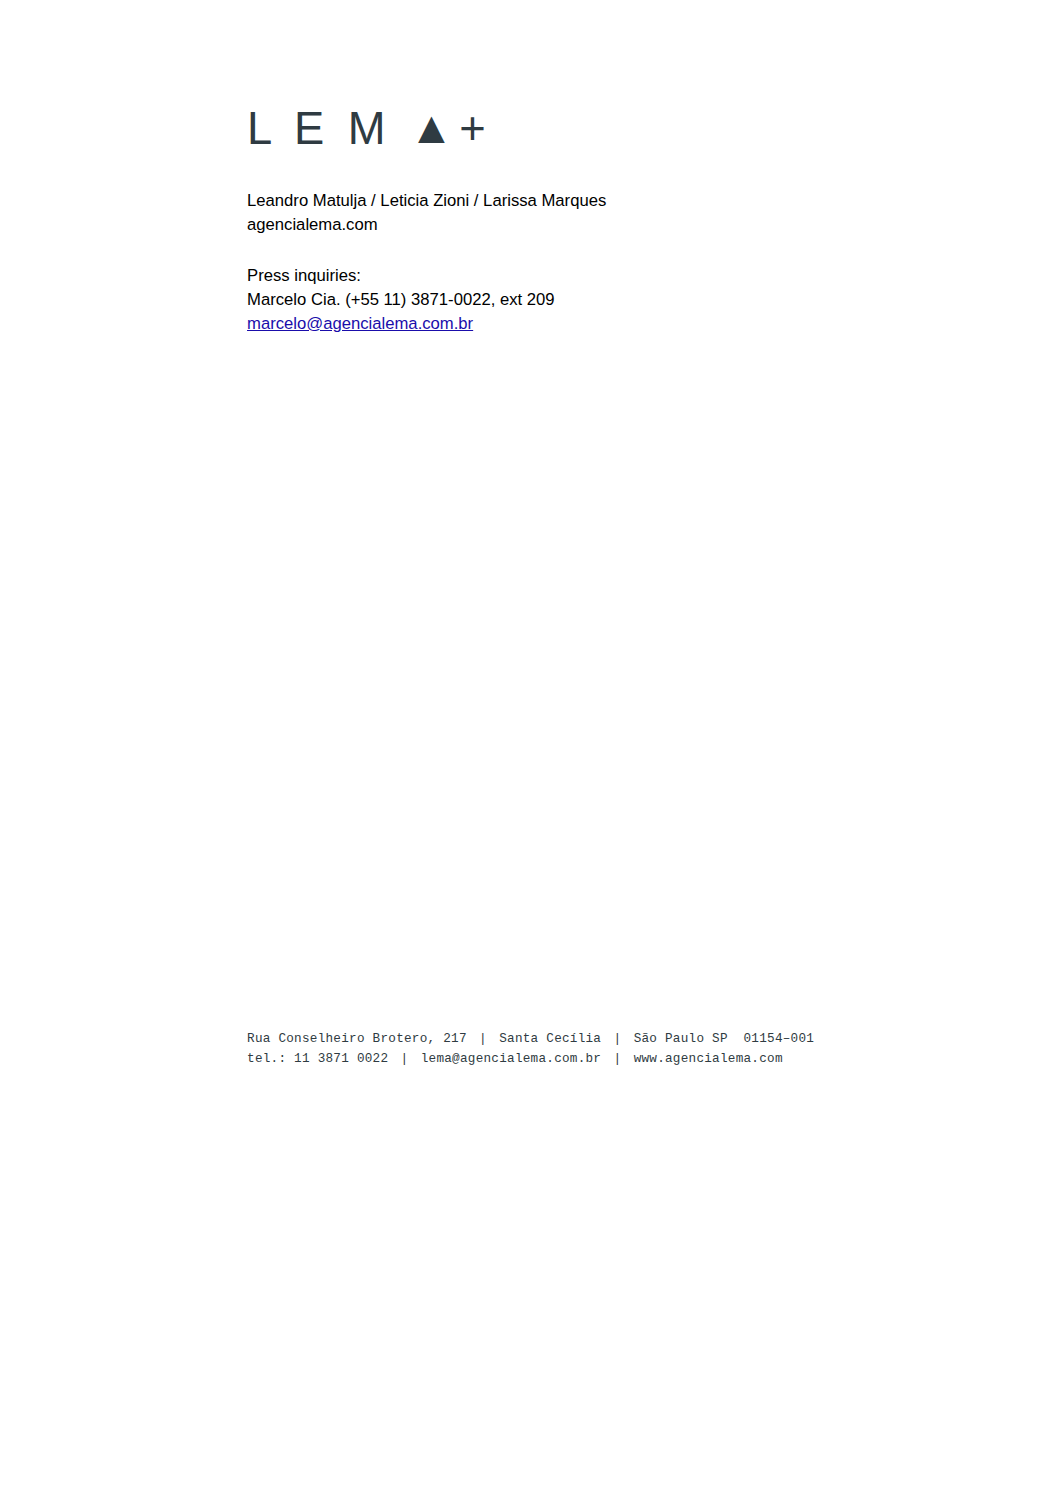L E M ▲+
Leandro Matulja / Leticia Zioni / Larissa Marques
agencialema.com
Press inquiries:
Marcelo Cia. (+55 11) 3871-0022, ext 209
marcelo@agencialema.com.br
Rua Conselheiro Brotero, 217 | Santa Cecília | São Paulo SP 01154–001
tel.: 11 3871 0022 | lema@agencialema.com.br | www.agencialema.com